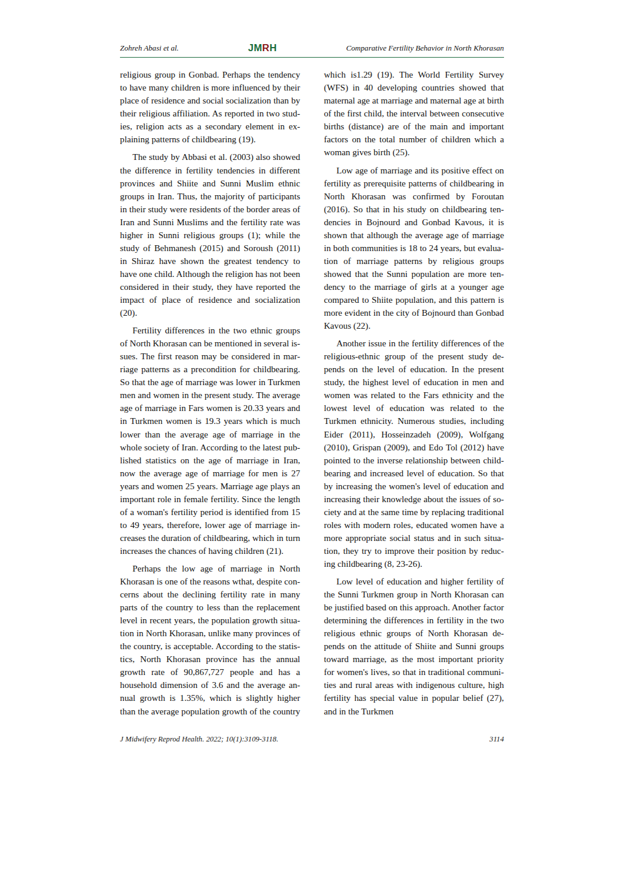Zohreh Abasi et al. JMRH Comparative Fertility Behavior in North Khorasan
religious group in Gonbad. Perhaps the tendency to have many children is more influenced by their place of residence and social socialization than by their religious affiliation. As reported in two studies, religion acts as a secondary element in explaining patterns of childbearing (19).
The study by Abbasi et al. (2003) also showed the difference in fertility tendencies in different provinces and Shiite and Sunni Muslim ethnic groups in Iran. Thus, the majority of participants in their study were residents of the border areas of Iran and Sunni Muslims and the fertility rate was higher in Sunni religious groups (1); while the study of Behmanesh (2015) and Soroush (2011) in Shiraz have shown the greatest tendency to have one child. Although the religion has not been considered in their study, they have reported the impact of place of residence and socialization (20).
Fertility differences in the two ethnic groups of North Khorasan can be mentioned in several issues. The first reason may be considered in marriage patterns as a precondition for childbearing. So that the age of marriage was lower in Turkmen men and women in the present study. The average age of marriage in Fars women is 20.33 years and in Turkmen women is 19.3 years which is much lower than the average age of marriage in the whole society of Iran. According to the latest published statistics on the age of marriage in Iran, now the average age of marriage for men is 27 years and women 25 years. Marriage age plays an important role in female fertility. Since the length of a woman's fertility period is identified from 15 to 49 years, therefore, lower age of marriage increases the duration of childbearing, which in turn increases the chances of having children (21).
Perhaps the low age of marriage in North Khorasan is one of the reasons wthat, despite concerns about the declining fertility rate in many parts of the country to less than the replacement level in recent years, the population growth situation in North Khorasan, unlike many provinces of the country, is acceptable. According to the statistics, North Khorasan province has the annual growth rate of 90,867,727 people and has a household dimension of 3.6 and the average annual growth is 1.35%, which is slightly higher than the average population growth of the country which is1.29 (19). The World Fertility Survey (WFS) in 40 developing countries showed that maternal age at marriage and maternal age at birth of the first child, the interval between consecutive births (distance) are of the main and important factors on the total number of children which a woman gives birth (25).
Low age of marriage and its positive effect on fertility as prerequisite patterns of childbearing in North Khorasan was confirmed by Foroutan (2016). So that in his study on childbearing tendencies in Bojnourd and Gonbad Kavous, it is shown that although the average age of marriage in both communities is 18 to 24 years, but evaluation of marriage patterns by religious groups showed that the Sunni population are more tendency to the marriage of girls at a younger age compared to Shiite population, and this pattern is more evident in the city of Bojnourd than Gonbad Kavous (22).
Another issue in the fertility differences of the religious-ethnic group of the present study depends on the level of education. In the present study, the highest level of education in men and women was related to the Fars ethnicity and the lowest level of education was related to the Turkmen ethnicity. Numerous studies, including Eider (2011), Hosseinzadeh (2009), Wolfgang (2010), Grispan (2009), and Edo Tol (2012) have pointed to the inverse relationship between childbearing and increased level of education. So that by increasing the women's level of education and increasing their knowledge about the issues of society and at the same time by replacing traditional roles with modern roles, educated women have a more appropriate social status and in such situation, they try to improve their position by reducing childbearing (8, 23-26).
Low level of education and higher fertility of the Sunni Turkmen group in North Khorasan can be justified based on this approach. Another factor determining the differences in fertility in the two religious ethnic groups of North Khorasan depends on the attitude of Shiite and Sunni groups toward marriage, as the most important priority for women's lives, so that in traditional communities and rural areas with indigenous culture, high fertility has special value in popular belief (27), and in the Turkmen
J Midwifery Reprod Health. 2022; 10(1):3109-3118. 3114